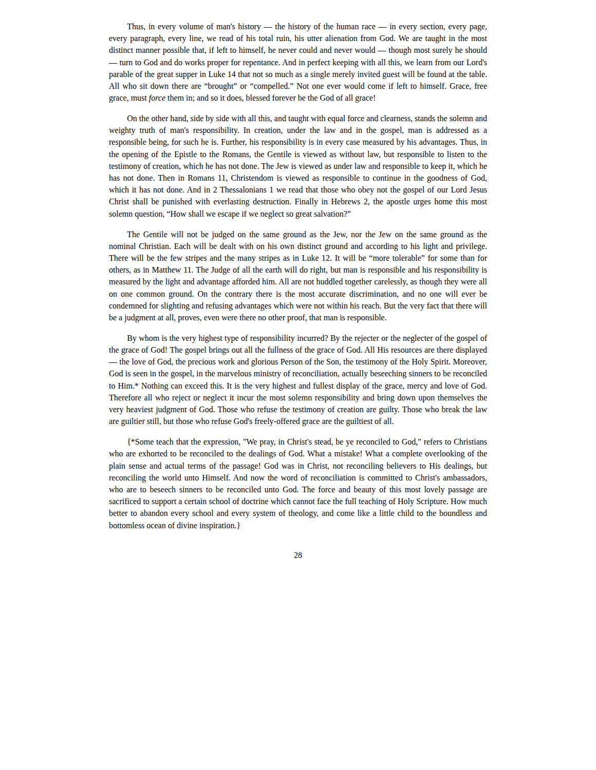Thus, in every volume of man's history — the history of the human race — in every section, every page, every paragraph, every line, we read of his total ruin, his utter alienation from God. We are taught in the most distinct manner possible that, if left to himself, he never could and never would — though most surely he should — turn to God and do works proper for repentance. And in perfect keeping with all this, we learn from our Lord's parable of the great supper in Luke 14 that not so much as a single merely invited guest will be found at the table. All who sit down there are “brought” or “compelled.” Not one ever would come if left to himself. Grace, free grace, must force them in; and so it does, blessed forever be the God of all grace!
On the other hand, side by side with all this, and taught with equal force and clearness, stands the solemn and weighty truth of man's responsibility. In creation, under the law and in the gospel, man is addressed as a responsible being, for such he is. Further, his responsibility is in every case measured by his advantages. Thus, in the opening of the Epistle to the Romans, the Gentile is viewed as without law, but responsible to listen to the testimony of creation, which he has not done. The Jew is viewed as under law and responsible to keep it, which he has not done. Then in Romans 11, Christendom is viewed as responsible to continue in the goodness of God, which it has not done. And in 2 Thessalonians 1 we read that those who obey not the gospel of our Lord Jesus Christ shall be punished with everlasting destruction. Finally in Hebrews 2, the apostle urges home this most solemn question, “How shall we escape if we neglect so great salvation?”
The Gentile will not be judged on the same ground as the Jew, nor the Jew on the same ground as the nominal Christian. Each will be dealt with on his own distinct ground and according to his light and privilege. There will be the few stripes and the many stripes as in Luke 12. It will be “more tolerable” for some than for others, as in Matthew 11. The Judge of all the earth will do right, but man is responsible and his responsibility is measured by the light and advantage afforded him. All are not huddled together carelessly, as though they were all on one common ground. On the contrary there is the most accurate discrimination, and no one will ever be condemned for slighting and refusing advantages which were not within his reach. But the very fact that there will be a judgment at all, proves, even were there no other proof, that man is responsible.
By whom is the very highest type of responsibility incurred? By the rejecter or the neglecter of the gospel of the grace of God! The gospel brings out all the fullness of the grace of God. All His resources are there displayed — the love of God, the precious work and glorious Person of the Son, the testimony of the Holy Spirit. Moreover, God is seen in the gospel, in the marvelous ministry of reconciliation, actually beseeching sinners to be reconciled to Him.* Nothing can exceed this. It is the very highest and fullest display of the grace, mercy and love of God. Therefore all who reject or neglect it incur the most solemn responsibility and bring down upon themselves the very heaviest judgment of God. Those who refuse the testimony of creation are guilty. Those who break the law are guiltier still, but those who refuse God's freely-offered grace are the guiltiest of all.
{*Some teach that the expression, "We pray, in Christ's stead, be ye reconciled to God," refers to Christians who are exhorted to be reconciled to the dealings of God. What a mistake! What a complete overlooking of the plain sense and actual terms of the passage! God was in Christ, not reconciling believers to His dealings, but reconciling the world unto Himself. And now the word of reconciliation is committed to Christ's ambassadors, who are to beseech sinners to be reconciled unto God. The force and beauty of this most lovely passage are sacrificed to support a certain school of doctrine which cannot face the full teaching of Holy Scripture. How much better to abandon every school and every system of theology, and come like a little child to the boundless and bottomless ocean of divine inspiration.}
28